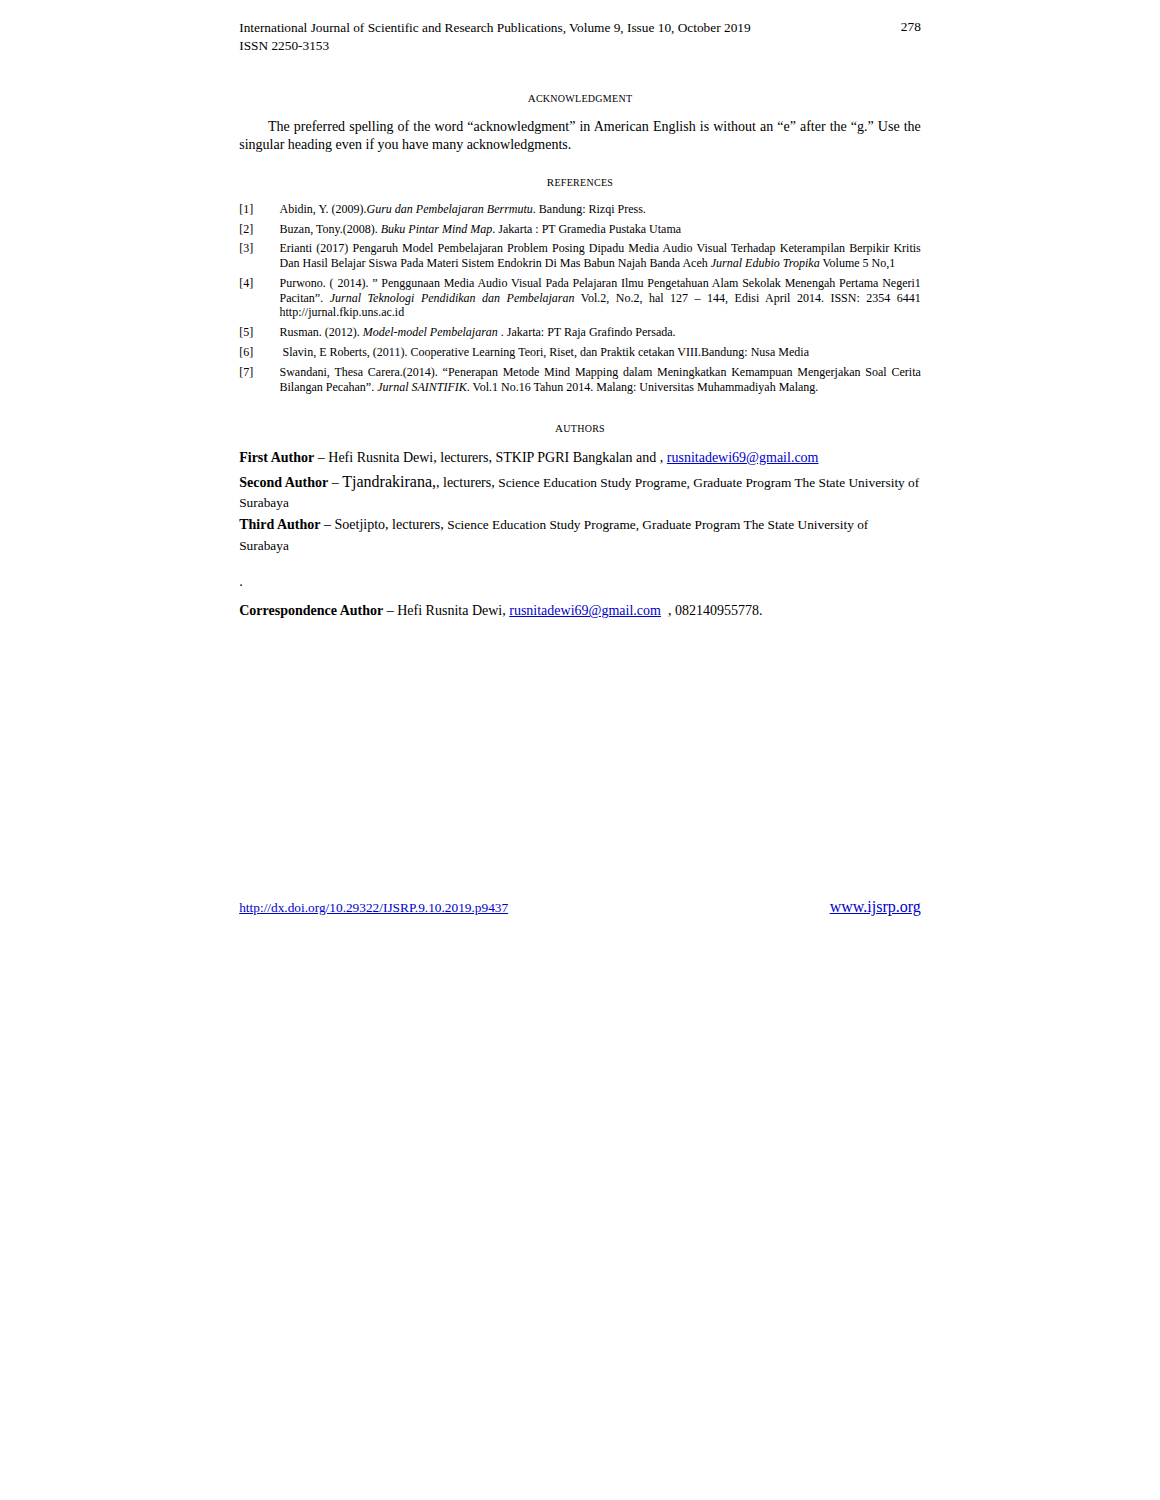International Journal of Scientific and Research Publications, Volume 9, Issue 10, October 2019
ISSN 2250-3153
278
Acknowledgment
The preferred spelling of the word “acknowledgment” in American English is without an “e” after the “g.” Use the singular heading even if you have many acknowledgments.
References
| [1] | Abidin, Y. (2009). Guru dan Pembelajaran Berrmutu . Bandung: Rizqi Press. |
| [2] | Buzan, Tony.(2008). Buku Pintar Mind Map . Jakarta : PT Gramedia Pustaka Utama |
| [3] | Erianti (2017) Pengaruh Model Pembelajaran Problem Posing Dipadu Media Audio Visual Terhadap Keterampilan Berpikir Kritis Dan Hasil Belajar Siswa Pada Materi Sistem Endokrin Di Mas Babun Najah Banda Aceh Jurnal Edubio Tropika Volume 5 No,1 |
| [4] | Purwono. ( 2014). ” Penggunaan Media Audio Visual Pada Pelajaran Ilmu Pengetahuan Alam Sekolak Menengah Pertama Negeri1 Pacitan”. Jurnal Teknologi Pendidikan dan Pembelajaran Vol.2, No.2, hal 127 – 144, Edisi April 2014. ISSN: 2354 6441 http://jurnal.fkip.uns.ac.id |
| [5] | Rusman. (2012). Model-model Pembelajaran . Jakarta: PT Raja Grafindo Persada. |
| [6] | Slavin, E Roberts, (2011). Cooperative Learning Teori, Riset, dan Praktik cetakan VIII.Bandung: Nusa Media |
| [7] | Swandani, Thesa Carera.(2014). “Penerapan Metode Mind Mapping dalam Meningkatkan Kemampuan Mengerjakan Soal Cerita Bilangan Pecahan”. Jurnal SAINTIFIK . Vol.1 No.16 Tahun 2014. Malang: Universitas Muhammadiyah Malang. |
Authors
First Author – Hefi Rusnita Dewi, lecturers, STKIP PGRI Bangkalan and , rusnitadewi69@gmail.com
Second Author – Tjandrakirana,, lecturers, Science Education Study Programe, Graduate Program The State University of Surabaya
Third Author – Soetjipto, lecturers, Science Education Study Programe, Graduate Program The State University of Surabaya
.
Correspondence Author – Hefi Rusnita Dewi, rusnitadewi69@gmail.com , 082140955778.
http://dx.doi.org/10.29322/IJSRP.9.10.2019.p9437
www.ijsrp.org